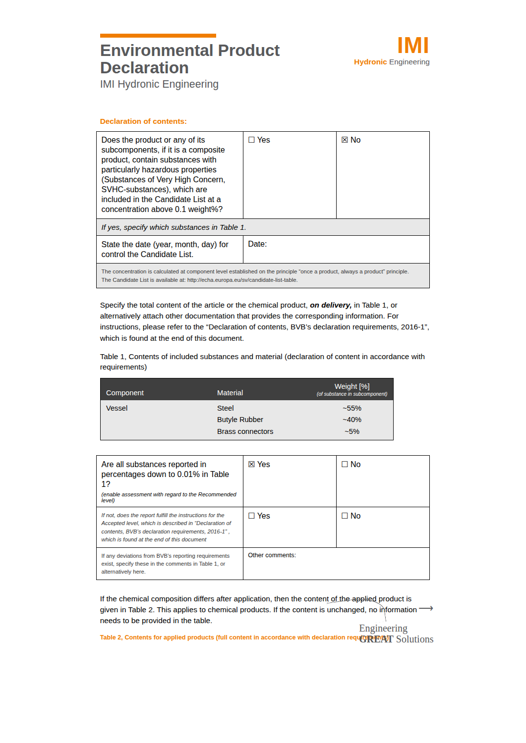Environmental Product Declaration
IMI Hydronic Engineering
IMI
Hydronic Engineering
Declaration of contents:
| Does the product or any of its subcomponents, if it is a composite product, contain substances with particularly hazardous properties (Substances of Very High Concern, SVHC-substances), which are included in the Candidate List at a concentration above 0.1 weight%? | ☐ Yes | ☒ No |
| If yes , specify which substances in Table 1. |
| State the date (year, month, day) for control the Candidate List. | Date: |
| The concentration is calculated at component level established on the principle “once a product, always a product” principle. The Candidate List is available at: http://echa.europa.eu/sv/candidate-list-table. |
Specify the total content of the article or the chemical product, on delivery, in Table 1, or alternatively attach other documentation that provides the corresponding information. For instructions, please refer to the “Declaration of contents, BVB’s declaration requirements, 2016-1”, which is found at the end of this document.
Table 1, Contents of included substances and material (declaration of content in accordance with requirements)
| Component | Material | Weight [%] (of substance in subcomponent) |
| --- | --- | --- |
| Vessel | Steel | ~55% |
| | Butyle Rubber | ~40% |
| | Brass connectors | ~5% |
| Are all substances reported in percentages down to 0.01% in Table 1? (enable assessment with regard to the Recommended level) | ☒ Yes | ☐ No |
| If not , does the report fulfill the instructions for the Accepted level, which is described in “Declaration of contents, BVB’s declaration requirements, 2016-1” , which is found at the end of this document | ☐ Yes | ☐ No |
| If any deviations from BVB’s reporting requirements exist, specify these in the comments in Table 1, or alternatively here. | Other comments: |
If the chemical composition differs after application, then the content of the applied product is given in Table 2. This applies to chemical products. If the content is unchanged, no information needs to be provided in the table.
Table 2, Contents for applied products (full content in accordance with declaration requirements)
⟶
Engineering
GREAT Solutions